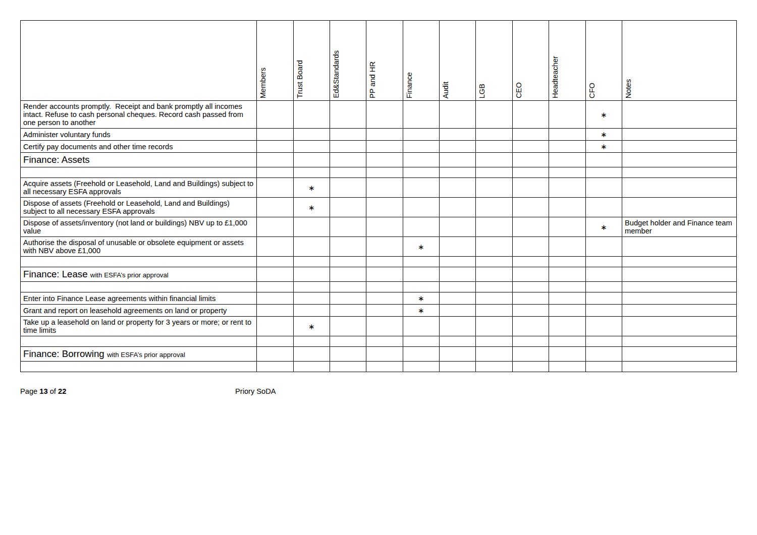| | Members | Trust Board | Ed&Standards | PP and HR | Finance | Audit | LGB | CEO | Headteacher | CFO | Notes |
| --- | --- | --- | --- | --- | --- | --- | --- | --- | --- | --- | --- |
| Render accounts promptly. Receipt and bank promptly all incomes intact. Refuse to cash personal cheques. Record cash passed from one person to another | | | | | | | | | | ∗ | |
| Administer voluntary funds | | | | | | | | | | ∗ | |
| Certify pay documents and other time records | | | | | | | | | | ∗ | |
| Finance: Assets | | | | | | | | | | | |
| Acquire assets (Freehold or Leasehold, Land and Buildings) subject to all necessary ESFA approvals | | ∗ | | | | | | | | | |
| Dispose of assets (Freehold or Leasehold, Land and Buildings) subject to all necessary ESFA approvals | | ∗ | | | | | | | | | |
| Dispose of assets/inventory (not land or buildings) NBV up to £1,000 value | | | | | | | | | | ∗ | Budget holder and Finance team member |
| Authorise the disposal of unusable or obsolete equipment or assets with NBV above £1,000 | | | | | ∗ | | | | | | |
| Finance: Lease with ESFA’s prior approval | | | | | | | | | | | |
| Enter into Finance Lease agreements within financial limits | | | | | ∗ | | | | | | |
| Grant and report on leasehold agreements on land or property | | | | | ∗ | | | | | | |
| Take up a leasehold on land or property for 3 years or more; or rent to time limits | | ∗ | | | | | | | | | |
| Finance: Borrowing with ESFA’s prior approval | | | | | | | | | | | |
Page 13 of 22
Priory SoDA